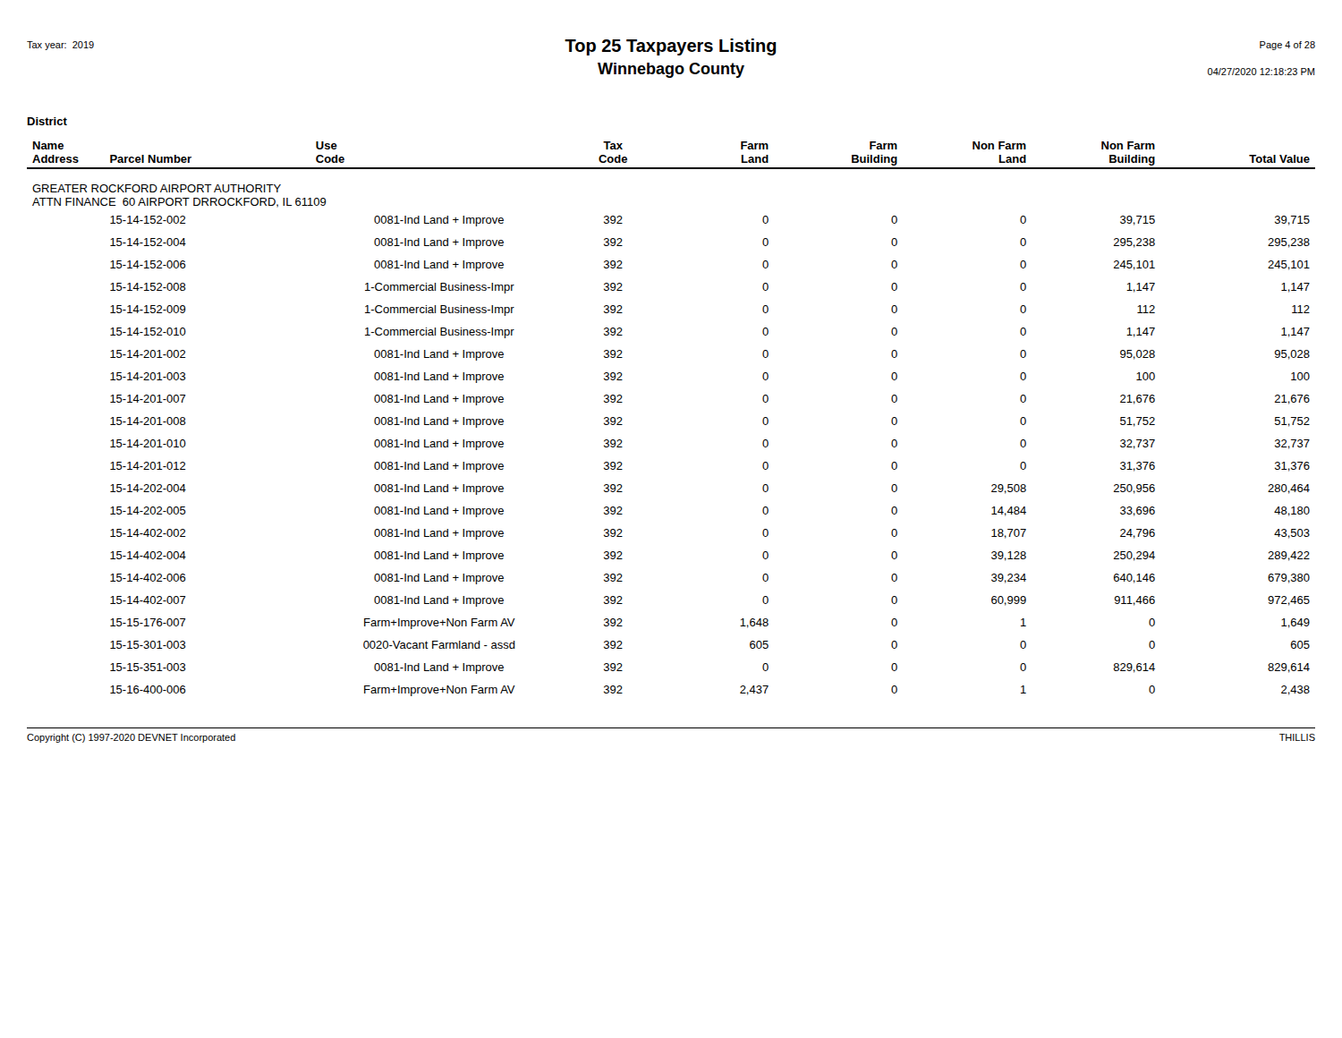Tax year: 2019
Top 25 Taxpayers Listing
Winnebago County
Page 4 of 28
04/27/2020 12:18:23 PM
District
| Name Address | Parcel Number | Use Code | Tax Code | Farm Land | Farm Building | Non Farm Land | Non Farm Building | Total Value |
| --- | --- | --- | --- | --- | --- | --- | --- | --- |
| GREATER ROCKFORD AIRPORT AUTHORITY ATTN FINANCE 60 AIRPORT DRROCKFORD, IL 61109 |
| | 15-14-152-002 | 0081-Ind Land + Improve | 392 | 0 | 0 | 0 | 39,715 | 39,715 |
| | 15-14-152-004 | 0081-Ind Land + Improve | 392 | 0 | 0 | 0 | 295,238 | 295,238 |
| | 15-14-152-006 | 0081-Ind Land + Improve | 392 | 0 | 0 | 0 | 245,101 | 245,101 |
| | 15-14-152-008 | 1-Commercial Business-Impr | 392 | 0 | 0 | 0 | 1,147 | 1,147 |
| | 15-14-152-009 | 1-Commercial Business-Impr | 392 | 0 | 0 | 0 | 112 | 112 |
| | 15-14-152-010 | 1-Commercial Business-Impr | 392 | 0 | 0 | 0 | 1,147 | 1,147 |
| | 15-14-201-002 | 0081-Ind Land + Improve | 392 | 0 | 0 | 0 | 95,028 | 95,028 |
| | 15-14-201-003 | 0081-Ind Land + Improve | 392 | 0 | 0 | 0 | 100 | 100 |
| | 15-14-201-007 | 0081-Ind Land + Improve | 392 | 0 | 0 | 0 | 21,676 | 21,676 |
| | 15-14-201-008 | 0081-Ind Land + Improve | 392 | 0 | 0 | 0 | 51,752 | 51,752 |
| | 15-14-201-010 | 0081-Ind Land + Improve | 392 | 0 | 0 | 0 | 32,737 | 32,737 |
| | 15-14-201-012 | 0081-Ind Land + Improve | 392 | 0 | 0 | 0 | 31,376 | 31,376 |
| | 15-14-202-004 | 0081-Ind Land + Improve | 392 | 0 | 0 | 29,508 | 250,956 | 280,464 |
| | 15-14-202-005 | 0081-Ind Land + Improve | 392 | 0 | 0 | 14,484 | 33,696 | 48,180 |
| | 15-14-402-002 | 0081-Ind Land + Improve | 392 | 0 | 0 | 18,707 | 24,796 | 43,503 |
| | 15-14-402-004 | 0081-Ind Land + Improve | 392 | 0 | 0 | 39,128 | 250,294 | 289,422 |
| | 15-14-402-006 | 0081-Ind Land + Improve | 392 | 0 | 0 | 39,234 | 640,146 | 679,380 |
| | 15-14-402-007 | 0081-Ind Land + Improve | 392 | 0 | 0 | 60,999 | 911,466 | 972,465 |
| | 15-15-176-007 | Farm+Improve+Non Farm AV | 392 | 1,648 | 0 | 1 | 0 | 1,649 |
| | 15-15-301-003 | 0020-Vacant Farmland - assd | 392 | 605 | 0 | 0 | 0 | 605 |
| | 15-15-351-003 | 0081-Ind Land + Improve | 392 | 0 | 0 | 0 | 829,614 | 829,614 |
| | 15-16-400-006 | Farm+Improve+Non Farm AV | 392 | 2,437 | 0 | 1 | 0 | 2,438 |
Copyright (C) 1997-2020 DEVNET Incorporated
THILLIS